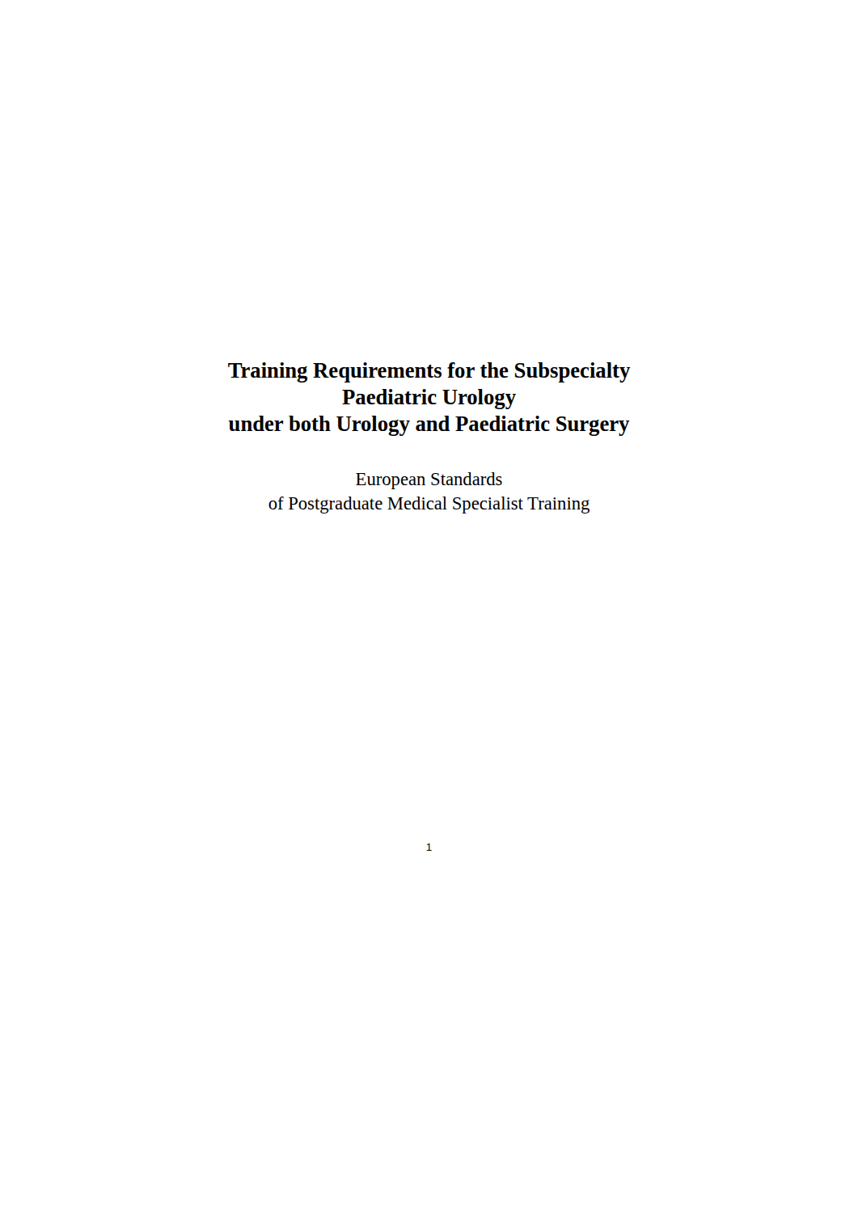Training Requirements for the Subspecialty Paediatric Urology under both Urology and Paediatric Surgery
European Standards of Postgraduate Medical Specialist Training
1